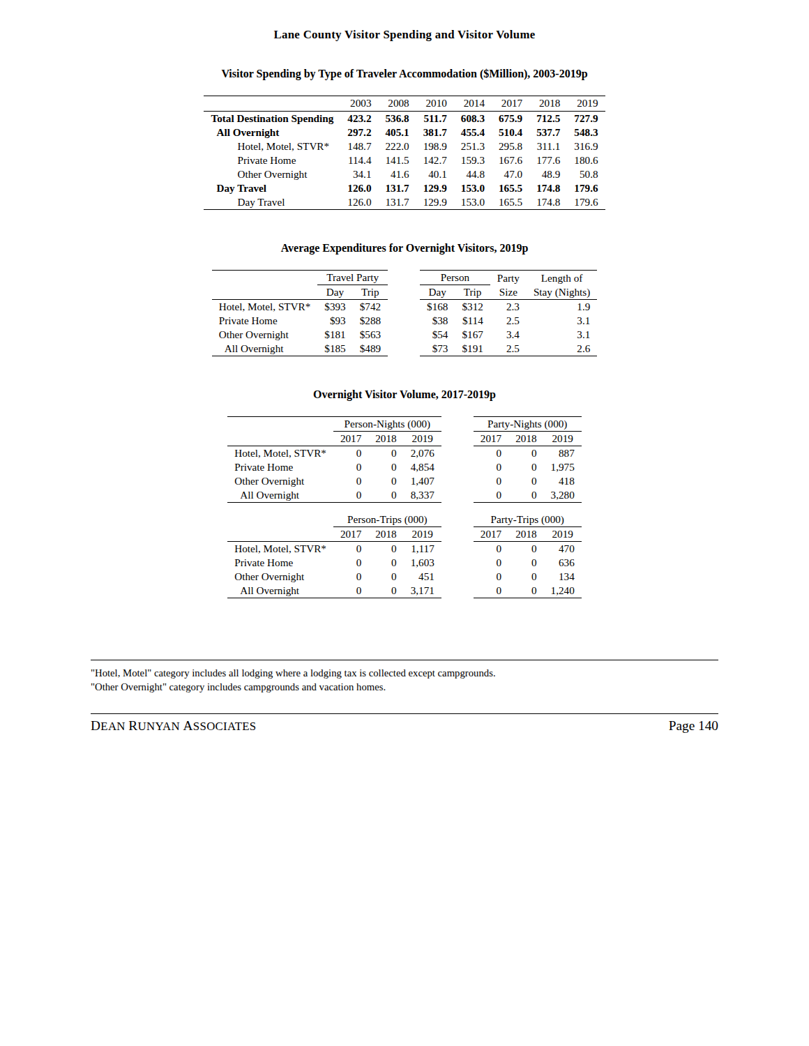Lane County Visitor Spending and Visitor Volume
Visitor Spending by Type of Traveler Accommodation ($Million), 2003-2019p
| | 2003 | 2008 | 2010 | 2014 | 2017 | 2018 | 2019 |
| --- | --- | --- | --- | --- | --- | --- | --- |
| Total Destination Spending | 423.2 | 536.8 | 511.7 | 608.3 | 675.9 | 712.5 | 727.9 |
| All Overnight | 297.2 | 405.1 | 381.7 | 455.4 | 510.4 | 537.7 | 548.3 |
| Hotel, Motel, STVR* | 148.7 | 222.0 | 198.9 | 251.3 | 295.8 | 311.1 | 316.9 |
| Private Home | 114.4 | 141.5 | 142.7 | 159.3 | 167.6 | 177.6 | 180.6 |
| Other Overnight | 34.1 | 41.6 | 40.1 | 44.8 | 47.0 | 48.9 | 50.8 |
| Day Travel | 126.0 | 131.7 | 129.9 | 153.0 | 165.5 | 174.8 | 179.6 |
| Day Travel | 126.0 | 131.7 | 129.9 | 153.0 | 165.5 | 174.8 | 179.6 |
Average Expenditures for Overnight Visitors, 2019p
| | Travel Party | | Person | Party | Length of |
| --- | --- | --- | --- | --- | --- |
| | Day | Trip | | Day | Trip | Size | Stay (Nights) |
| Hotel, Motel, STVR* | $393 | $742 | | $168 | $312 | 2.3 | 1.9 |
| Private Home | $93 | $288 | | $38 | $114 | 2.5 | 3.1 |
| Other Overnight | $181 | $563 | | $54 | $167 | 3.4 | 3.1 |
| All Overnight | $185 | $489 | | $73 | $191 | 2.5 | 2.6 |
Overnight Visitor Volume, 2017-2019p
| | Person-Nights (000) | | Party-Nights (000) |
| --- | --- | --- | --- |
| | 2017 | 2018 | 2019 | | 2017 | 2018 | 2019 |
| Hotel, Motel, STVR* | 0 | 0 | 2,076 | | 0 | 0 | 887 |
| Private Home | 0 | 0 | 4,854 | | 0 | 0 | 1,975 |
| Other Overnight | 0 | 0 | 1,407 | | 0 | 0 | 418 |
| All Overnight | 0 | 0 | 8,337 | | 0 | 0 | 3,280 |
| | Person-Trips (000) | | Party-Trips (000) |
| | 2017 | 2018 | 2019 | | 2017 | 2018 | 2019 |
| Hotel, Motel, STVR* | 0 | 0 | 1,117 | | 0 | 0 | 470 |
| Private Home | 0 | 0 | 1,603 | | 0 | 0 | 636 |
| Other Overnight | 0 | 0 | 451 | | 0 | 0 | 134 |
| All Overnight | 0 | 0 | 3,171 | | 0 | 0 | 1,240 |
"Hotel, Motel" category includes all lodging where a lodging tax is collected except campgrounds.
"Other Overnight" category includes campgrounds and vacation homes.
DEAN RUNYAN ASSOCIATES
Page 140